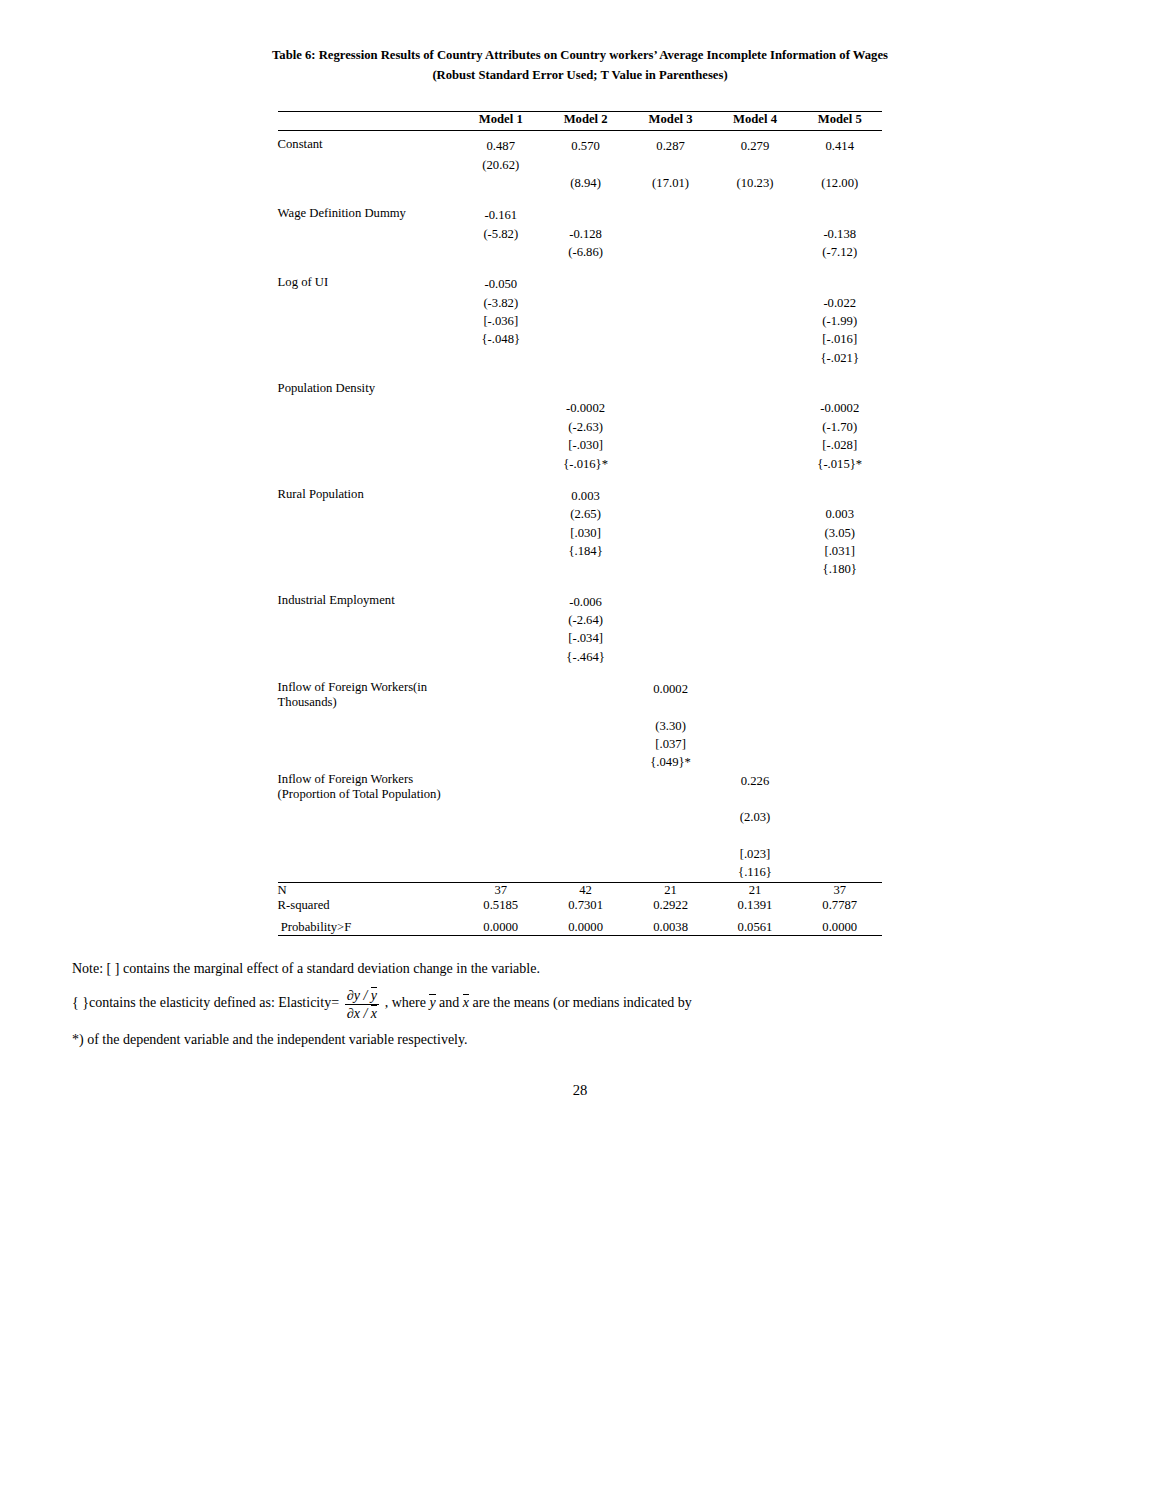Table 6: Regression Results of Country Attributes on Country workers’ Average Incomplete Information of Wages
(Robust Standard Error Used; T Value in Parentheses)
| | Model 1 | Model 2 | Model 3 | Model 4 | Model 5 |
| --- | --- | --- | --- | --- | --- |
| Constant | 0.487 (20.62) | 0.570 (8.94) | 0.287 (17.01) | 0.279 (10.23) | 0.414 (12.00) |
| Wage Definition Dummy | -0.161 (-5.82) | -0.128 (-6.86) | | | -0.138 (-7.12) |
| Log of UI | -0.050 (-3.82) [-.036] {-.048} | | | | -0.022 (-1.99) [-.016] {-.021} |
| Population Density | | -0.0002 (-2.63) [-.030] {-.016}* | | | -0.0002 (-1.70) [-.028] {-.015}* |
| Rural Population | | 0.003 (2.65) [.030] {.184} | | | 0.003 (3.05) [.031] {.180} |
| Industrial Employment | | -0.006 (-2.64) [-.034] {-.464} | | | |
| Inflow of Foreign Workers(in Thousands) | | | 0.0002 (3.30) [.037] {.049}* | | |
| Inflow of Foreign Workers (Proportion of Total Population) | | | | 0.226 (2.03) [.023] {.116} | |
| N | 37 | 42 | 21 | 21 | 37 |
| R-squared | 0.5185 | 0.7301 | 0.2922 | 0.1391 | 0.7787 |
| Probability>F | 0.0000 | 0.0000 | 0.0038 | 0.0561 | 0.0000 |
Note: [ ] contains the marginal effect of a standard deviation change in the variable.
{ }contains the elasticity defined as: Elasticity= ∂y / y ∂x / x , where y and x are the means (or medians indicated by
*) of the dependent variable and the independent variable respectively.
28